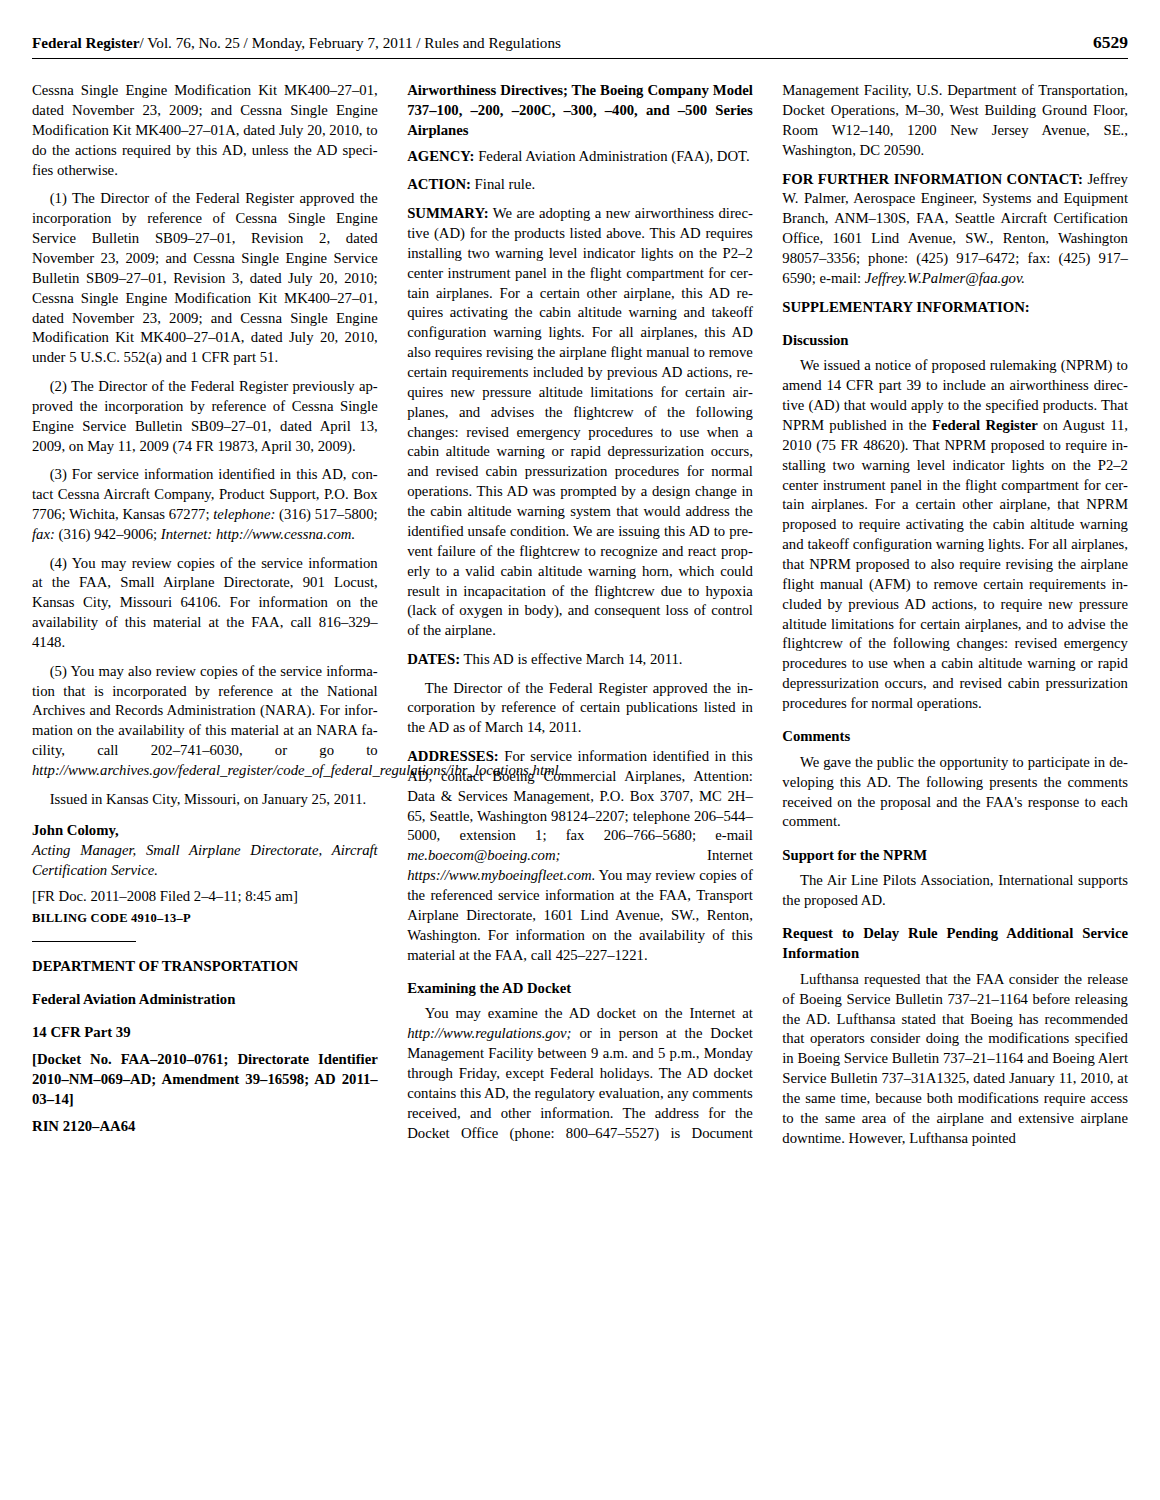Federal Register/ Vol. 76, No. 25 / Monday, February 7, 2011 / Rules and Regulations
6529
Cessna Single Engine Modification Kit MK400–27–01, dated November 23, 2009; and Cessna Single Engine Modification Kit MK400–27–01A, dated July 20, 2010, to do the actions required by this AD, unless the AD specifies otherwise.
(1) The Director of the Federal Register approved the incorporation by reference of Cessna Single Engine Service Bulletin SB09–27–01, Revision 2, dated November 23, 2009; and Cessna Single Engine Service Bulletin SB09–27–01, Revision 3, dated July 20, 2010; Cessna Single Engine Modification Kit MK400–27–01, dated November 23, 2009; and Cessna Single Engine Modification Kit MK400–27–01A, dated July 20, 2010, under 5 U.S.C. 552(a) and 1 CFR part 51.
(2) The Director of the Federal Register previously approved the incorporation by reference of Cessna Single Engine Service Bulletin SB09–27–01, dated April 13, 2009, on May 11, 2009 (74 FR 19873, April 30, 2009).
(3) For service information identified in this AD, contact Cessna Aircraft Company, Product Support, P.O. Box 7706; Wichita, Kansas 67277; telephone: (316) 517–5800; fax: (316) 942–9006; Internet: http://www.cessna.com.
(4) You may review copies of the service information at the FAA, Small Airplane Directorate, 901 Locust, Kansas City, Missouri 64106. For information on the availability of this material at the FAA, call 816–329–4148.
(5) You may also review copies of the service information that is incorporated by reference at the National Archives and Records Administration (NARA). For information on the availability of this material at an NARA facility, call 202–741–6030, or go to http://www.archives.gov/federal_register/code_of_federal_regulations/ibr_locations.html.
Issued in Kansas City, Missouri, on January 25, 2011.
John Colomy,
Acting Manager, Small Airplane Directorate, Aircraft Certification Service.
[FR Doc. 2011–2008 Filed 2–4–11; 8:45 am]
BILLING CODE 4910–13–P
DEPARTMENT OF TRANSPORTATION
Federal Aviation Administration
14 CFR Part 39
[Docket No. FAA–2010–0761; Directorate Identifier 2010–NM–069–AD; Amendment 39–16598; AD 2011–03–14]
RIN 2120–AA64
Airworthiness Directives; The Boeing Company Model 737–100, –200, –200C, –300, –400, and –500 Series Airplanes
AGENCY: Federal Aviation Administration (FAA), DOT.
ACTION: Final rule.
SUMMARY: We are adopting a new airworthiness directive (AD) for the products listed above. This AD requires installing two warning level indicator lights on the P2–2 center instrument panel in the flight compartment for certain airplanes. For a certain other airplane, this AD requires activating the cabin altitude warning and takeoff configuration warning lights. For all airplanes, this AD also requires revising the airplane flight manual to remove certain requirements included by previous AD actions, requires new pressure altitude limitations for certain airplanes, and advises the flightcrew of the following changes: revised emergency procedures to use when a cabin altitude warning or rapid depressurization occurs, and revised cabin pressurization procedures for normal operations. This AD was prompted by a design change in the cabin altitude warning system that would address the identified unsafe condition. We are issuing this AD to prevent failure of the flightcrew to recognize and react properly to a valid cabin altitude warning horn, which could result in incapacitation of the flightcrew due to hypoxia (lack of oxygen in body), and consequent loss of control of the airplane.
DATES: This AD is effective March 14, 2011.
The Director of the Federal Register approved the incorporation by reference of certain publications listed in the AD as of March 14, 2011.
ADDRESSES: For service information identified in this AD, contact Boeing Commercial Airplanes, Attention: Data & Services Management, P.O. Box 3707, MC 2H–65, Seattle, Washington 98124–2207; telephone 206–544–5000, extension 1; fax 206–766–5680; e-mail me.boecom@boeing.com; Internet https://www.myboeingfleet.com. You may review copies of the referenced service information at the FAA, Transport Airplane Directorate, 1601 Lind Avenue, SW., Renton, Washington. For information on the availability of this material at the FAA, call 425–227–1221.
Examining the AD Docket
You may examine the AD docket on the Internet at http://www.regulations.gov; or in person at the Docket Management Facility between 9 a.m. and 5 p.m., Monday through Friday, except Federal holidays. The AD docket contains this AD, the regulatory evaluation, any comments received, and other information. The address for the Docket Office (phone: 800–647–5527) is Document Management Facility, U.S. Department of Transportation, Docket Operations, M–30, West Building Ground Floor, Room W12–140, 1200 New Jersey Avenue, SE., Washington, DC 20590.
FOR FURTHER INFORMATION CONTACT: Jeffrey W. Palmer, Aerospace Engineer, Systems and Equipment Branch, ANM–130S, FAA, Seattle Aircraft Certification Office, 1601 Lind Avenue, SW., Renton, Washington 98057–3356; phone: (425) 917–6472; fax: (425) 917–6590; e-mail: Jeffrey.W.Palmer@faa.gov.
SUPPLEMENTARY INFORMATION:
Discussion
We issued a notice of proposed rulemaking (NPRM) to amend 14 CFR part 39 to include an airworthiness directive (AD) that would apply to the specified products. That NPRM published in the Federal Register on August 11, 2010 (75 FR 48620). That NPRM proposed to require installing two warning level indicator lights on the P2–2 center instrument panel in the flight compartment for certain airplanes. For a certain other airplane, that NPRM proposed to require activating the cabin altitude warning and takeoff configuration warning lights. For all airplanes, that NPRM proposed to also require revising the airplane flight manual (AFM) to remove certain requirements included by previous AD actions, to require new pressure altitude limitations for certain airplanes, and to advise the flightcrew of the following changes: revised emergency procedures to use when a cabin altitude warning or rapid depressurization occurs, and revised cabin pressurization procedures for normal operations.
Comments
We gave the public the opportunity to participate in developing this AD. The following presents the comments received on the proposal and the FAA's response to each comment.
Support for the NPRM
The Air Line Pilots Association, International supports the proposed AD.
Request to Delay Rule Pending Additional Service Information
Lufthansa requested that the FAA consider the release of Boeing Service Bulletin 737–21–1164 before releasing the AD. Lufthansa stated that Boeing has recommended that operators consider doing the modifications specified in Boeing Service Bulletin 737–21–1164 and Boeing Alert Service Bulletin 737–31A1325, dated January 11, 2010, at the same time, because both modifications require access to the same area of the airplane and extensive airplane downtime. However, Lufthansa pointed